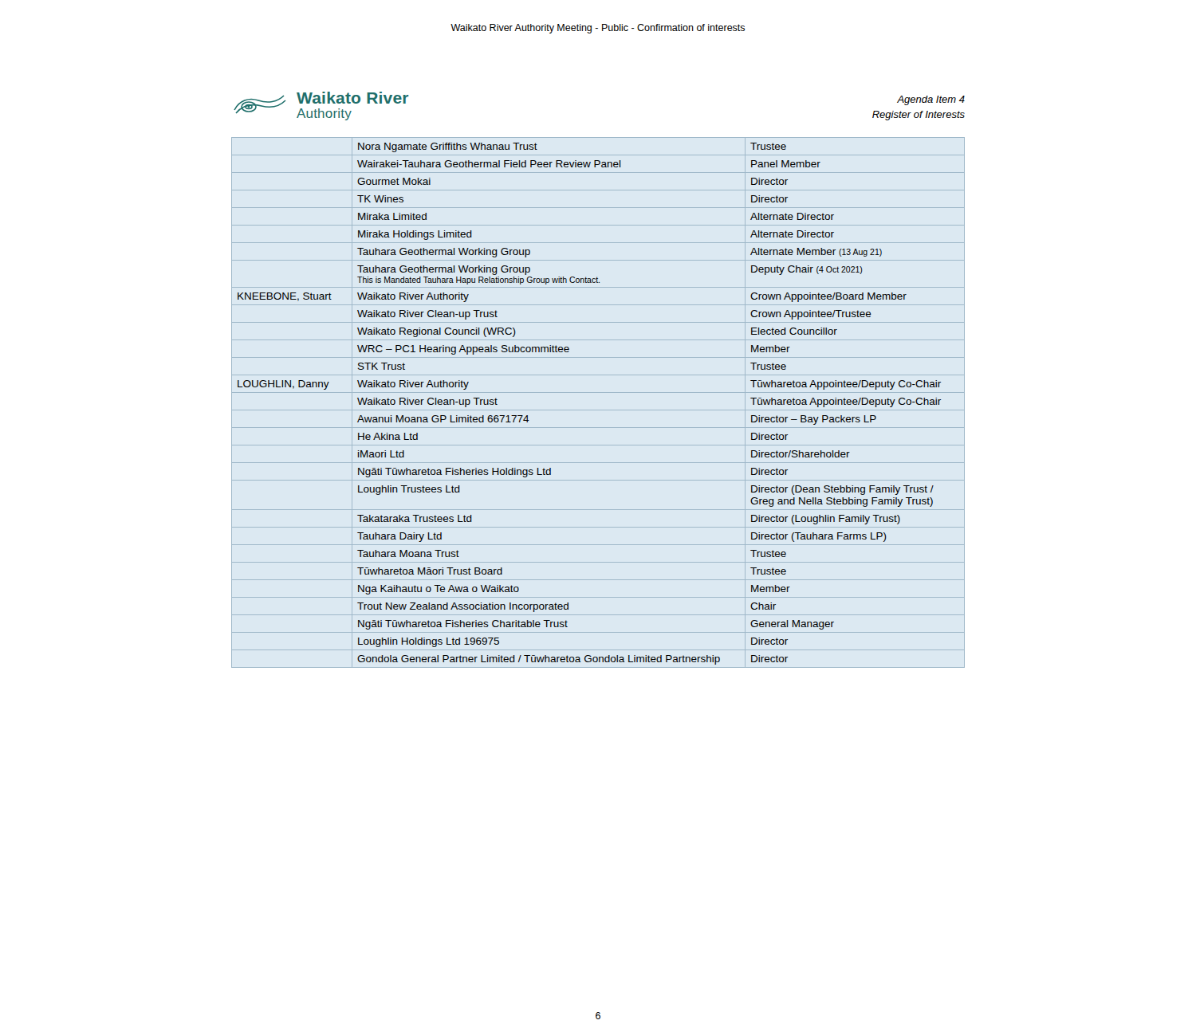Waikato River Authority Meeting - Public - Confirmation of interests
Waikato River
Authority
Agenda Item 4
Register of Interests
| | Nora Ngamate Griffiths Whanau Trust | Trustee |
| | Wairakei-Tauhara Geothermal Field Peer Review Panel | Panel Member |
| | Gourmet Mokai | Director |
| | TK Wines | Director |
| | Miraka Limited | Alternate Director |
| | Miraka Holdings Limited | Alternate Director |
| | Tauhara Geothermal Working Group | Alternate Member (13 Aug 21) |
| | Tauhara Geothermal Working Group This is Mandated Tauhara Hapu Relationship Group with Contact. | Deputy Chair (4 Oct 2021) |
| KNEEBONE, Stuart | Waikato River Authority | Crown Appointee/Board Member |
| | Waikato River Clean-up Trust | Crown Appointee/Trustee |
| | Waikato Regional Council (WRC) | Elected Councillor |
| | WRC – PC1 Hearing Appeals Subcommittee | Member |
| | STK Trust | Trustee |
| LOUGHLIN, Danny | Waikato River Authority | Tūwharetoa Appointee/Deputy Co-Chair |
| | Waikato River Clean-up Trust | Tūwharetoa Appointee/Deputy Co-Chair |
| | Awanui Moana GP Limited 6671774 | Director – Bay Packers LP |
| | He Akina Ltd | Director |
| | iMaori Ltd | Director/Shareholder |
| | Ngāti Tūwharetoa Fisheries Holdings Ltd | Director |
| | Loughlin Trustees Ltd | Director (Dean Stebbing Family Trust / Greg and Nella Stebbing Family Trust) |
| | Takataraka Trustees Ltd | Director (Loughlin Family Trust) |
| | Tauhara Dairy Ltd | Director (Tauhara Farms LP) |
| | Tauhara Moana Trust | Trustee |
| | Tūwharetoa Māori Trust Board | Trustee |
| | Nga Kaihautu o Te Awa o Waikato | Member |
| | Trout New Zealand Association Incorporated | Chair |
| | Ngāti Tūwharetoa Fisheries Charitable Trust | General Manager |
| | Loughlin Holdings Ltd 196975 | Director |
| | Gondola General Partner Limited / Tūwharetoa Gondola Limited Partnership | Director |
6